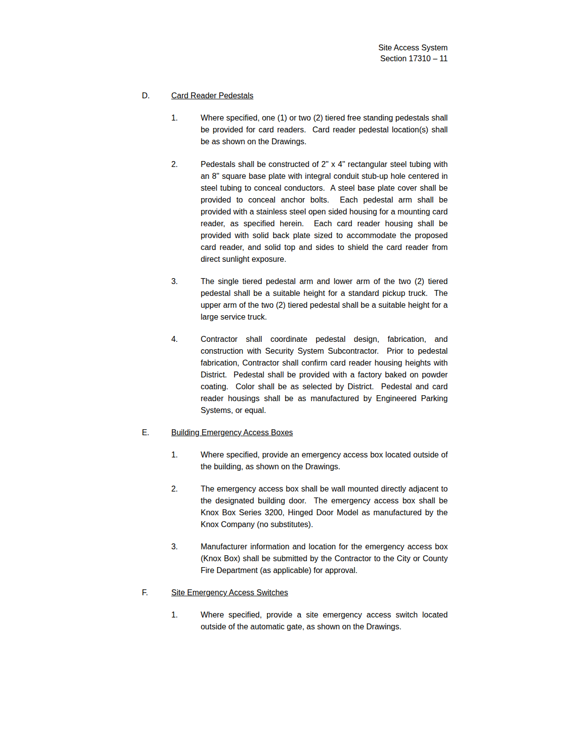Site Access System
Section 17310 – 11
D.
Card Reader Pedestals
1.
Where specified, one (1) or two (2) tiered free standing pedestals shall be provided for card readers. Card reader pedestal location(s) shall be as shown on the Drawings.
2.
Pedestals shall be constructed of 2" x 4" rectangular steel tubing with an 8" square base plate with integral conduit stub-up hole centered in steel tubing to conceal conductors. A steel base plate cover shall be provided to conceal anchor bolts. Each pedestal arm shall be provided with a stainless steel open sided housing for a mounting card reader, as specified herein. Each card reader housing shall be provided with solid back plate sized to accommodate the proposed card reader, and solid top and sides to shield the card reader from direct sunlight exposure.
3.
The single tiered pedestal arm and lower arm of the two (2) tiered pedestal shall be a suitable height for a standard pickup truck. The upper arm of the two (2) tiered pedestal shall be a suitable height for a large service truck.
4.
Contractor shall coordinate pedestal design, fabrication, and construction with Security System Subcontractor. Prior to pedestal fabrication, Contractor shall confirm card reader housing heights with District. Pedestal shall be provided with a factory baked on powder coating. Color shall be as selected by District. Pedestal and card reader housings shall be as manufactured by Engineered Parking Systems, or equal.
E.
Building Emergency Access Boxes
1.
Where specified, provide an emergency access box located outside of the building, as shown on the Drawings.
2.
The emergency access box shall be wall mounted directly adjacent to the designated building door. The emergency access box shall be Knox Box Series 3200, Hinged Door Model as manufactured by the Knox Company (no substitutes).
3.
Manufacturer information and location for the emergency access box (Knox Box) shall be submitted by the Contractor to the City or County Fire Department (as applicable) for approval.
F.
Site Emergency Access Switches
1.
Where specified, provide a site emergency access switch located outside of the automatic gate, as shown on the Drawings.